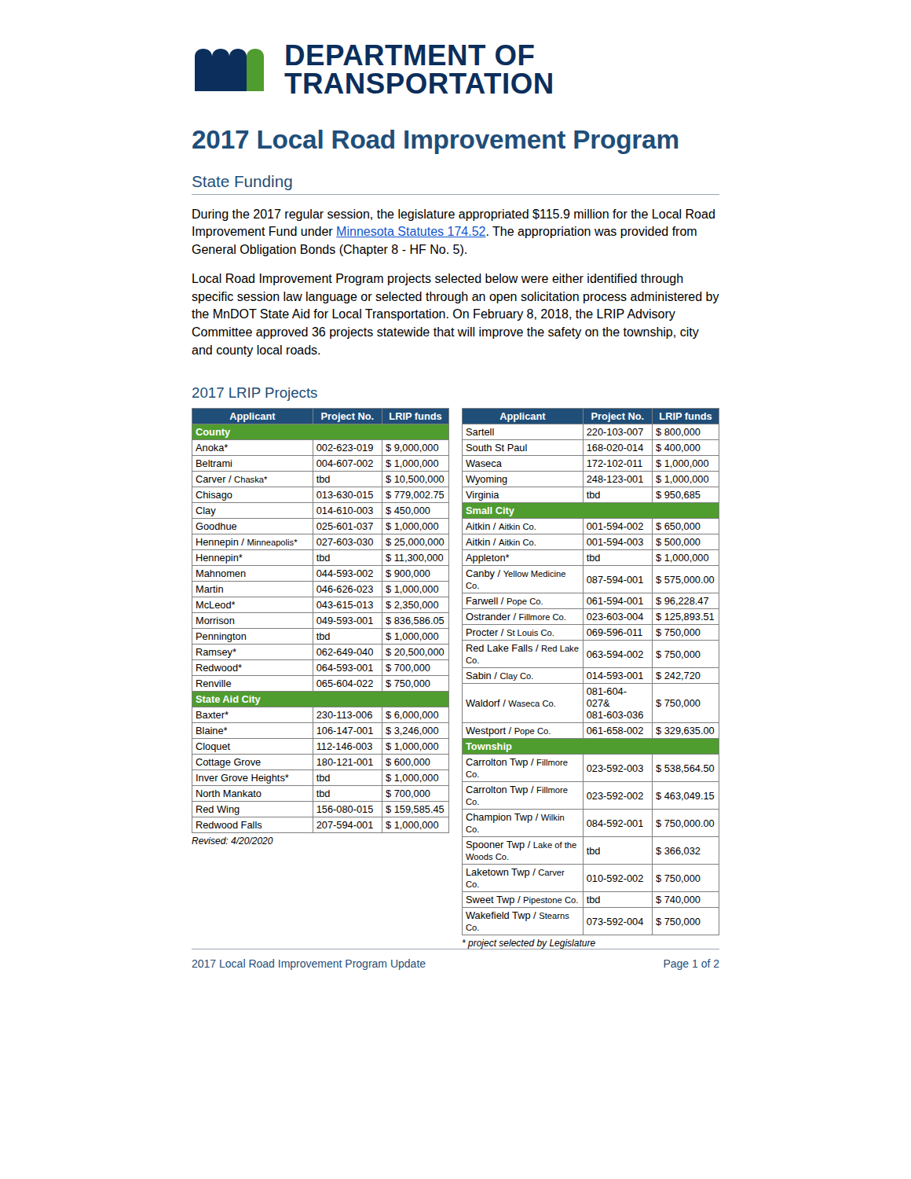Department of
Transportation
2017 Local Road Improvement Program
State Funding
During the 2017 regular session, the legislature appropriated $115.9 million for the Local Road Improvement Fund under Minnesota Statutes 174.52. The appropriation was provided from General Obligation Bonds (Chapter 8 - HF No. 5).
Local Road Improvement Program projects selected below were either identified through specific session law language or selected through an open solicitation process administered by the MnDOT State Aid for Local Transportation. On February 8, 2018, the LRIP Advisory Committee approved 36 projects statewide that will improve the safety on the township, city and county local roads.
2017 LRIP Projects
| Applicant | Project No. | LRIP funds |
| --- | --- | --- |
| County |
| Anoka* | 002-623-019 | $ 9,000,000 |
| Beltrami | 004-607-002 | $ 1,000,000 |
| Carver / Chaska* | tbd | $ 10,500,000 |
| Chisago | 013-630-015 | $ 779,002.75 |
| Clay | 014-610-003 | $ 450,000 |
| Goodhue | 025-601-037 | $ 1,000,000 |
| Hennepin / Minneapolis* | 027-603-030 | $ 25,000,000 |
| Hennepin* | tbd | $ 11,300,000 |
| Mahnomen | 044-593-002 | $ 900,000 |
| Martin | 046-626-023 | $ 1,000,000 |
| McLeod* | 043-615-013 | $ 2,350,000 |
| Morrison | 049-593-001 | $ 836,586.05 |
| Pennington | tbd | $ 1,000,000 |
| Ramsey* | 062-649-040 | $ 20,500,000 |
| Redwood* | 064-593-001 | $ 700,000 |
| Renville | 065-604-022 | $ 750,000 |
| State Aid City |
| Baxter* | 230-113-006 | $ 6,000,000 |
| Blaine* | 106-147-001 | $ 3,246,000 |
| Cloquet | 112-146-003 | $ 1,000,000 |
| Cottage Grove | 180-121-001 | $ 600,000 |
| Inver Grove Heights* | tbd | $ 1,000,000 |
| North Mankato | tbd | $ 700,000 |
| Red Wing | 156-080-015 | $ 159,585.45 |
| Redwood Falls | 207-594-001 | $ 1,000,000 |
Revised: 4/20/2020
| Applicant | Project No. | LRIP funds |
| --- | --- | --- |
| Sartell | 220-103-007 | $ 800,000 |
| South St Paul | 168-020-014 | $ 400,000 |
| Waseca | 172-102-011 | $ 1,000,000 |
| Wyoming | 248-123-001 | $ 1,000,000 |
| Virginia | tbd | $ 950,685 |
| Small City |
| Aitkin / Aitkin Co. | 001-594-002 | $ 650,000 |
| Aitkin / Aitkin Co. | 001-594-003 | $ 500,000 |
| Appleton* | tbd | $ 1,000,000 |
| Canby / Yellow Medicine Co. | 087-594-001 | $ 575,000.00 |
| Farwell / Pope Co. | 061-594-001 | $ 96,228.47 |
| Ostrander / Fillmore Co. | 023-603-004 | $ 125,893.51 |
| Procter / St Louis Co. | 069-596-011 | $ 750,000 |
| Red Lake Falls / Red Lake Co. | 063-594-002 | $ 750,000 |
| Sabin / Clay Co. | 014-593-001 | $ 242,720 |
| Waldorf / Waseca Co. | 081-604-027& 081-603-036 | $ 750,000 |
| Westport / Pope Co. | 061-658-002 | $ 329,635.00 |
| Township |
| Carrolton Twp / Fillmore Co. | 023-592-003 | $ 538,564.50 |
| Carrolton Twp / Fillmore Co. | 023-592-002 | $ 463,049.15 |
| Champion Twp / Wilkin Co. | 084-592-001 | $ 750,000.00 |
| Spooner Twp / Lake of the Woods Co. | tbd | $ 366,032 |
| Laketown Twp / Carver Co. | 010-592-002 | $ 750,000 |
| Sweet Twp / Pipestone Co. | tbd | $ 740,000 |
| Wakefield Twp / Stearns Co. | 073-592-004 | $ 750,000 |
* project selected by Legislature
2017 Local Road Improvement Program Update
Page 1 of 2